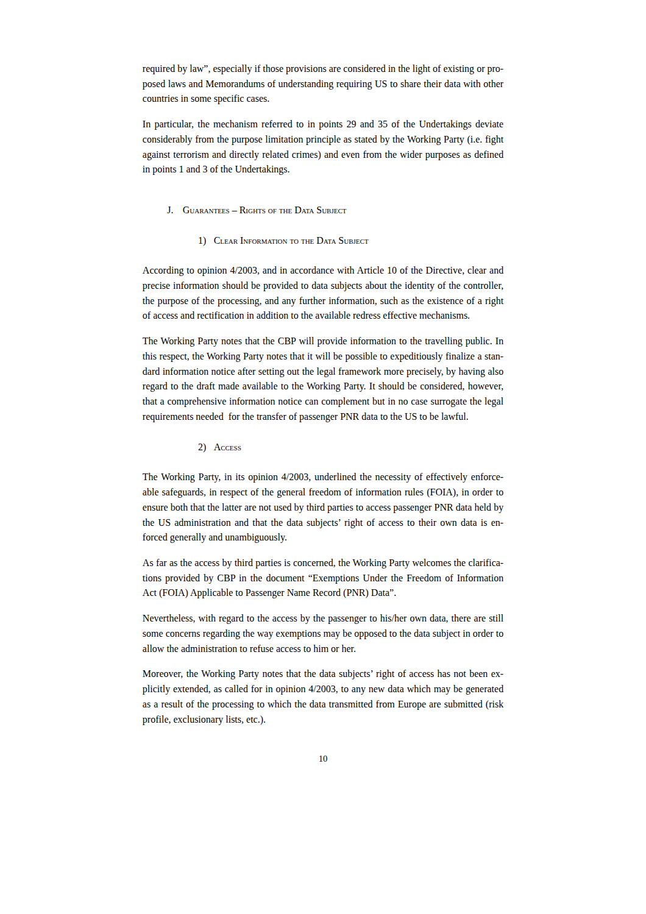required by law”, especially if those provisions are considered in the light of existing or proposed laws and Memorandums of understanding requiring US to share their data with other countries in some specific cases.
In particular, the mechanism referred to in points 29 and 35 of the Undertakings deviate considerably from the purpose limitation principle as stated by the Working Party (i.e. fight against terrorism and directly related crimes) and even from the wider purposes as defined in points 1 and 3 of the Undertakings.
J. Guarantees – Rights of the Data Subject
1) Clear Information to the Data Subject
According to opinion 4/2003, and in accordance with Article 10 of the Directive, clear and precise information should be provided to data subjects about the identity of the controller, the purpose of the processing, and any further information, such as the existence of a right of access and rectification in addition to the available redress effective mechanisms.
The Working Party notes that the CBP will provide information to the travelling public. In this respect, the Working Party notes that it will be possible to expeditiously finalize a standard information notice after setting out the legal framework more precisely, by having also regard to the draft made available to the Working Party. It should be considered, however, that a comprehensive information notice can complement but in no case surrogate the legal requirements needed for the transfer of passenger PNR data to the US to be lawful.
2) Access
The Working Party, in its opinion 4/2003, underlined the necessity of effectively enforceable safeguards, in respect of the general freedom of information rules (FOIA), in order to ensure both that the latter are not used by third parties to access passenger PNR data held by the US administration and that the data subjects’ right of access to their own data is enforced generally and unambiguously.
As far as the access by third parties is concerned, the Working Party welcomes the clarifications provided by CBP in the document “Exemptions Under the Freedom of Information Act (FOIA) Applicable to Passenger Name Record (PNR) Data”.
Nevertheless, with regard to the access by the passenger to his/her own data, there are still some concerns regarding the way exemptions may be opposed to the data subject in order to allow the administration to refuse access to him or her.
Moreover, the Working Party notes that the data subjects’ right of access has not been explicitly extended, as called for in opinion 4/2003, to any new data which may be generated as a result of the processing to which the data transmitted from Europe are submitted (risk profile, exclusionary lists, etc.).
10